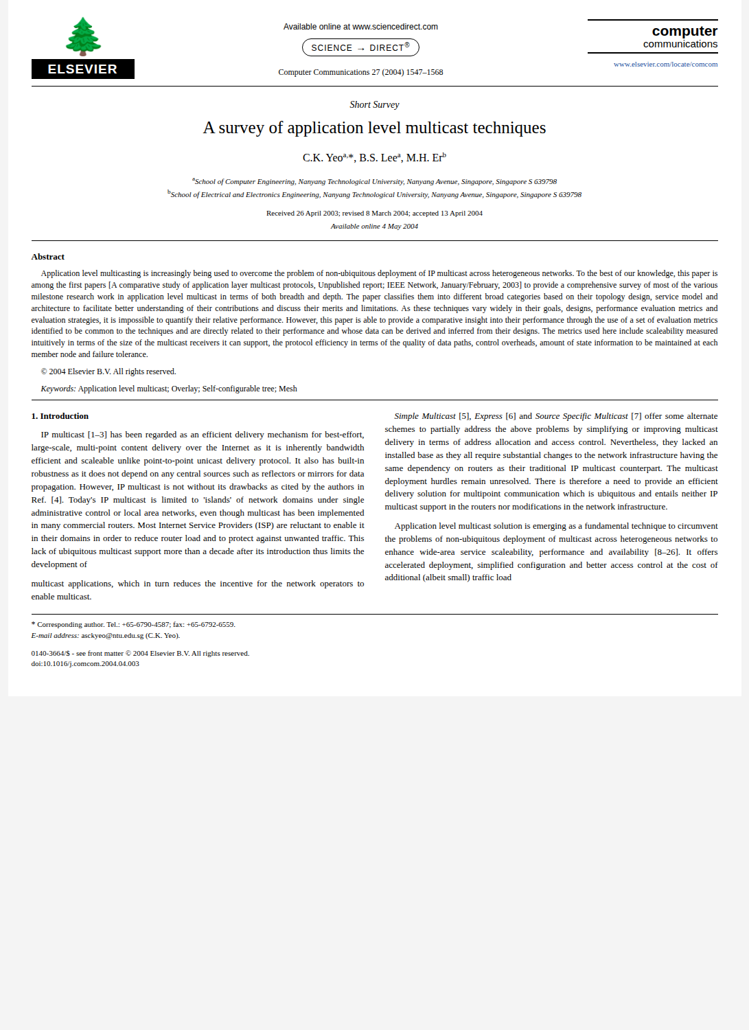🌲
ELSEVIER
Available online at www.sciencedirect.com
SCIENCE → DIRECT®
Computer Communications 27 (2004) 1547–1568
computercommunications
www.elsevier.com/locate/comcom
Short Survey
A survey of application level multicast techniques
C.K. Yeoa,*, B.S. Leea, M.H. Erb
aSchool of Computer Engineering, Nanyang Technological University, Nanyang Avenue, Singapore, Singapore S 639798
bSchool of Electrical and Electronics Engineering, Nanyang Technological University, Nanyang Avenue, Singapore, Singapore S 639798
Received 26 April 2003; revised 8 March 2004; accepted 13 April 2004
Available online 4 May 2004
Abstract
Application level multicasting is increasingly being used to overcome the problem of non-ubiquitous deployment of IP multicast across heterogeneous networks. To the best of our knowledge, this paper is among the first papers [A comparative study of application layer multicast protocols, Unpublished report; IEEE Network, January/February, 2003] to provide a comprehensive survey of most of the various milestone research work in application level multicast in terms of both breadth and depth. The paper classifies them into different broad categories based on their topology design, service model and architecture to facilitate better understanding of their contributions and discuss their merits and limitations. As these techniques vary widely in their goals, designs, performance evaluation metrics and evaluation strategies, it is impossible to quantify their relative performance. However, this paper is able to provide a comparative insight into their performance through the use of a set of evaluation metrics identified to be common to the techniques and are directly related to their performance and whose data can be derived and inferred from their designs. The metrics used here include scaleability measured intuitively in terms of the size of the multicast receivers it can support, the protocol efficiency in terms of the quality of data paths, control overheads, amount of state information to be maintained at each member node and failure tolerance.
© 2004 Elsevier B.V. All rights reserved.
Keywords: Application level multicast; Overlay; Self-configurable tree; Mesh
1. Introduction
IP multicast [1–3] has been regarded as an efficient delivery mechanism for best-effort, large-scale, multi-point content delivery over the Internet as it is inherently bandwidth efficient and scaleable unlike point-to-point unicast delivery protocol. It also has built-in robustness as it does not depend on any central sources such as reflectors or mirrors for data propagation. However, IP multicast is not without its drawbacks as cited by the authors in Ref. [4]. Today's IP multicast is limited to 'islands' of network domains under single administrative control or local area networks, even though multicast has been implemented in many commercial routers. Most Internet Service Providers (ISP) are reluctant to enable it in their domains in order to reduce router load and to protect against unwanted traffic. This lack of ubiquitous multicast support more than a decade after its introduction thus limits the development of
multicast applications, which in turn reduces the incentive for the network operators to enable multicast.
Simple Multicast [5], Express [6] and Source Specific Multicast [7] offer some alternate schemes to partially address the above problems by simplifying or improving multicast delivery in terms of address allocation and access control. Nevertheless, they lacked an installed base as they all require substantial changes to the network infrastructure having the same dependency on routers as their traditional IP multicast counterpart. The multicast deployment hurdles remain unresolved. There is therefore a need to provide an efficient delivery solution for multipoint communication which is ubiquitous and entails neither IP multicast support in the routers nor modifications in the network infrastructure.
Application level multicast solution is emerging as a fundamental technique to circumvent the problems of non-ubiquitous deployment of multicast across heterogeneous networks to enhance wide-area service scaleability, performance and availability [8–26]. It offers accelerated deployment, simplified configuration and better access control at the cost of additional (albeit small) traffic load
* Corresponding author. Tel.: +65-6790-4587; fax: +65-6792-6559.
E-mail address: asckyeo@ntu.edu.sg (C.K. Yeo).
0140-3664/$ - see front matter © 2004 Elsevier B.V. All rights reserved.
doi:10.1016/j.comcom.2004.04.003